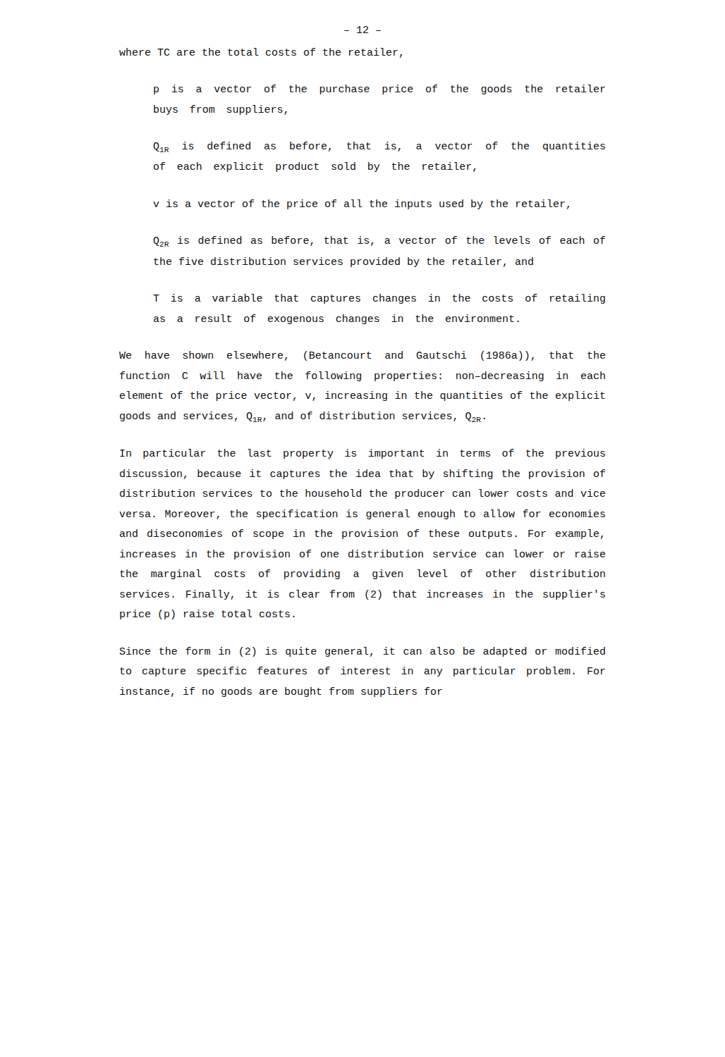– 12 –
where TC are the total costs of the retailer,
p is a vector of the purchase price of the goods the retailer buys from suppliers,
Q1R is defined as before, that is, a vector of the quantities of each explicit product sold by the retailer,
v is a vector of the price of all the inputs used by the retailer,
Q2R is defined as before, that is, a vector of the levels of each of the five distribution services provided by the retailer, and
T is a variable that captures changes in the costs of retailing as a result of exogenous changes in the environment.
We have shown elsewhere, (Betancourt and Gautschi (1986a)), that the function C will have the following properties: non–decreasing in each element of the price vector, v, increasing in the quantities of the explicit goods and services, Q1R, and of distribution services, Q2R.
In particular the last property is important in terms of the previous discussion, because it captures the idea that by shifting the provision of distribution services to the household the producer can lower costs and vice versa. Moreover, the specification is general enough to allow for economies and diseconomies of scope in the provision of these outputs. For example, increases in the provision of one distribution service can lower or raise the marginal costs of providing a given level of other distribution services. Finally, it is clear from (2) that increases in the supplier's price (p) raise total costs.
Since the form in (2) is quite general, it can also be adapted or modified to capture specific features of interest in any particular problem. For instance, if no goods are bought from suppliers for